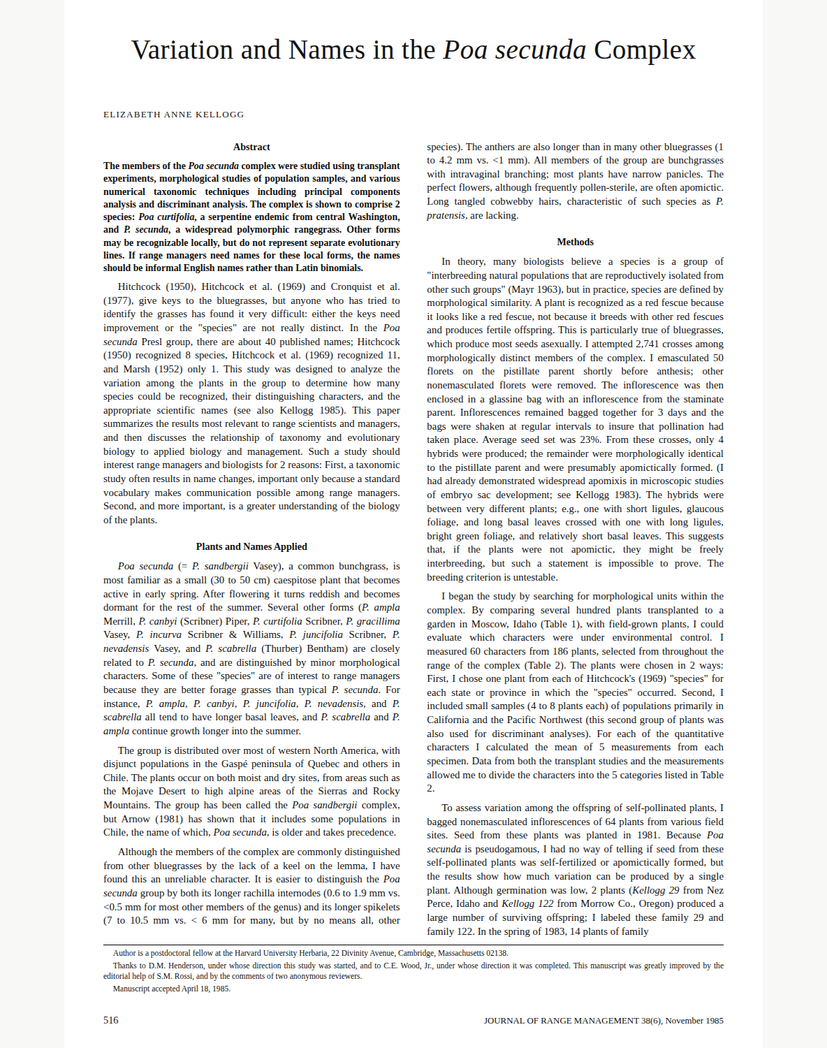Variation and Names in the Poa secunda Complex
ELIZABETH ANNE KELLOGG
Abstract
The members of the Poa secunda complex were studied using transplant experiments, morphological studies of population samples, and various numerical taxonomic techniques including principal components analysis and discriminant analysis. The complex is shown to comprise 2 species: Poa curtifolia, a serpentine endemic from central Washington, and P. secunda, a widespread polymorphic rangegrass. Other forms may be recognizable locally, but do not represent separate evolutionary lines. If range managers need names for these local forms, the names should be informal English names rather than Latin binomials.
Hitchcock (1950), Hitchcock et al. (1969) and Cronquist et al. (1977), give keys to the bluegrasses, but anyone who has tried to identify the grasses has found it very difficult: either the keys need improvement or the "species" are not really distinct. In the Poa secunda Presl group, there are about 40 published names; Hitchcock (1950) recognized 8 species, Hitchcock et al. (1969) recognized 11, and Marsh (1952) only 1. This study was designed to analyze the variation among the plants in the group to determine how many species could be recognized, their distinguishing characters, and the appropriate scientific names (see also Kellogg 1985). This paper summarizes the results most relevant to range scientists and managers, and then discusses the relationship of taxonomy and evolutionary biology to applied biology and management. Such a study should interest range managers and biologists for 2 reasons: First, a taxonomic study often results in name changes, important only because a standard vocabulary makes communication possible among range managers. Second, and more important, is a greater understanding of the biology of the plants.
Plants and Names Applied
Poa secunda (= P. sandbergii Vasey), a common bunchgrass, is most familiar as a small (30 to 50 cm) caespitose plant that becomes active in early spring. After flowering it turns reddish and becomes dormant for the rest of the summer. Several other forms (P. ampla Merrill, P. canbyi (Scribner) Piper, P. curtifolia Scribner, P. gracillima Vasey, P. incurva Scribner & Williams, P. juncifolia Scribner, P. nevadensis Vasey, and P. scabrella (Thurber) Bentham) are closely related to P. secunda, and are distinguished by minor morphological characters. Some of these "species" are of interest to range managers because they are better forage grasses than typical P. secunda. For instance, P. ampla, P. canbyi, P. juncifolia, P. nevadensis, and P. scabrella all tend to have longer basal leaves, and P. scabrella and P. ampla continue growth longer into the summer.
The group is distributed over most of western North America, with disjunct populations in the Gaspé peninsula of Quebec and others in Chile. The plants occur on both moist and dry sites, from areas such as the Mojave Desert to high alpine areas of the Sierras and Rocky Mountains. The group has been called the Poa sandbergii complex, but Arnow (1981) has shown that it includes some populations in Chile, the name of which, Poa secunda, is older and takes precedence.
Although the members of the complex are commonly distinguished from other bluegrasses by the lack of a keel on the lemma, I have found this an unreliable character. It is easier to distinguish the Poa secunda group by both its longer rachilla internodes (0.6 to 1.9 mm vs. <0.5 mm for most other members of the genus) and its longer spikelets (7 to 10.5 mm vs. < 6 mm for many, but by no means all, other species). The anthers are also longer than in many other bluegrasses (1 to 4.2 mm vs. <1 mm). All members of the group are bunchgrasses with intravaginal branching; most plants have narrow panicles. The perfect flowers, although frequently pollen-sterile, are often apomictic. Long tangled cobwebby hairs, characteristic of such species as P. pratensis, are lacking.
Methods
In theory, many biologists believe a species is a group of "interbreeding natural populations that are reproductively isolated from other such groups" (Mayr 1963), but in practice, species are defined by morphological similarity. A plant is recognized as a red fescue because it looks like a red fescue, not because it breeds with other red fescues and produces fertile offspring. This is particularly true of bluegrasses, which produce most seeds asexually. I attempted 2,741 crosses among morphologically distinct members of the complex. I emasculated 50 florets on the pistillate parent shortly before anthesis; other nonemasculated florets were removed. The inflorescence was then enclosed in a glassine bag with an inflorescence from the staminate parent. Inflorescences remained bagged together for 3 days and the bags were shaken at regular intervals to insure that pollination had taken place. Average seed set was 23%. From these crosses, only 4 hybrids were produced; the remainder were morphologically identical to the pistillate parent and were presumably apomictically formed. (I had already demonstrated widespread apomixis in microscopic studies of embryo sac development; see Kellogg 1983). The hybrids were between very different plants; e.g., one with short ligules, glaucous foliage, and long basal leaves crossed with one with long ligules, bright green foliage, and relatively short basal leaves. This suggests that, if the plants were not apomictic, they might be freely interbreeding, but such a statement is impossible to prove. The breeding criterion is untestable.
I began the study by searching for morphological units within the complex. By comparing several hundred plants transplanted to a garden in Moscow, Idaho (Table 1), with field-grown plants, I could evaluate which characters were under environmental control. I measured 60 characters from 186 plants, selected from throughout the range of the complex (Table 2). The plants were chosen in 2 ways: First, I chose one plant from each of Hitchcock's (1969) "species" for each state or province in which the "species" occurred. Second, I included small samples (4 to 8 plants each) of populations primarily in California and the Pacific Northwest (this second group of plants was also used for discriminant analyses). For each of the quantitative characters I calculated the mean of 5 measurements from each specimen. Data from both the transplant studies and the measurements allowed me to divide the characters into the 5 categories listed in Table 2.
To assess variation among the offspring of self-pollinated plants, I bagged nonemasculated inflorescences of 64 plants from various field sites. Seed from these plants was planted in 1981. Because Poa secunda is pseudogamous, I had no way of telling if seed from these self-pollinated plants was self-fertilized or apomictically formed, but the results show how much variation can be produced by a single plant. Although germination was low, 2 plants (Kellogg 29 from Nez Perce, Idaho and Kellogg 122 from Morrow Co., Oregon) produced a large number of surviving offspring; I labeled these family 29 and family 122. In the spring of 1983, 14 plants of family
Author is a postdoctoral fellow at the Harvard University Herbaria, 22 Divinity Avenue, Cambridge, Massachusetts 02138.
Thanks to D.M. Henderson, under whose direction this study was started, and to C.E. Wood, Jr., under whose direction it was completed. This manuscript was greatly improved by the editorial help of S.M. Rossi, and by the comments of two anonymous reviewers.
Manuscript accepted April 18, 1985.
516
JOURNAL OF RANGE MANAGEMENT 38(6), November 1985